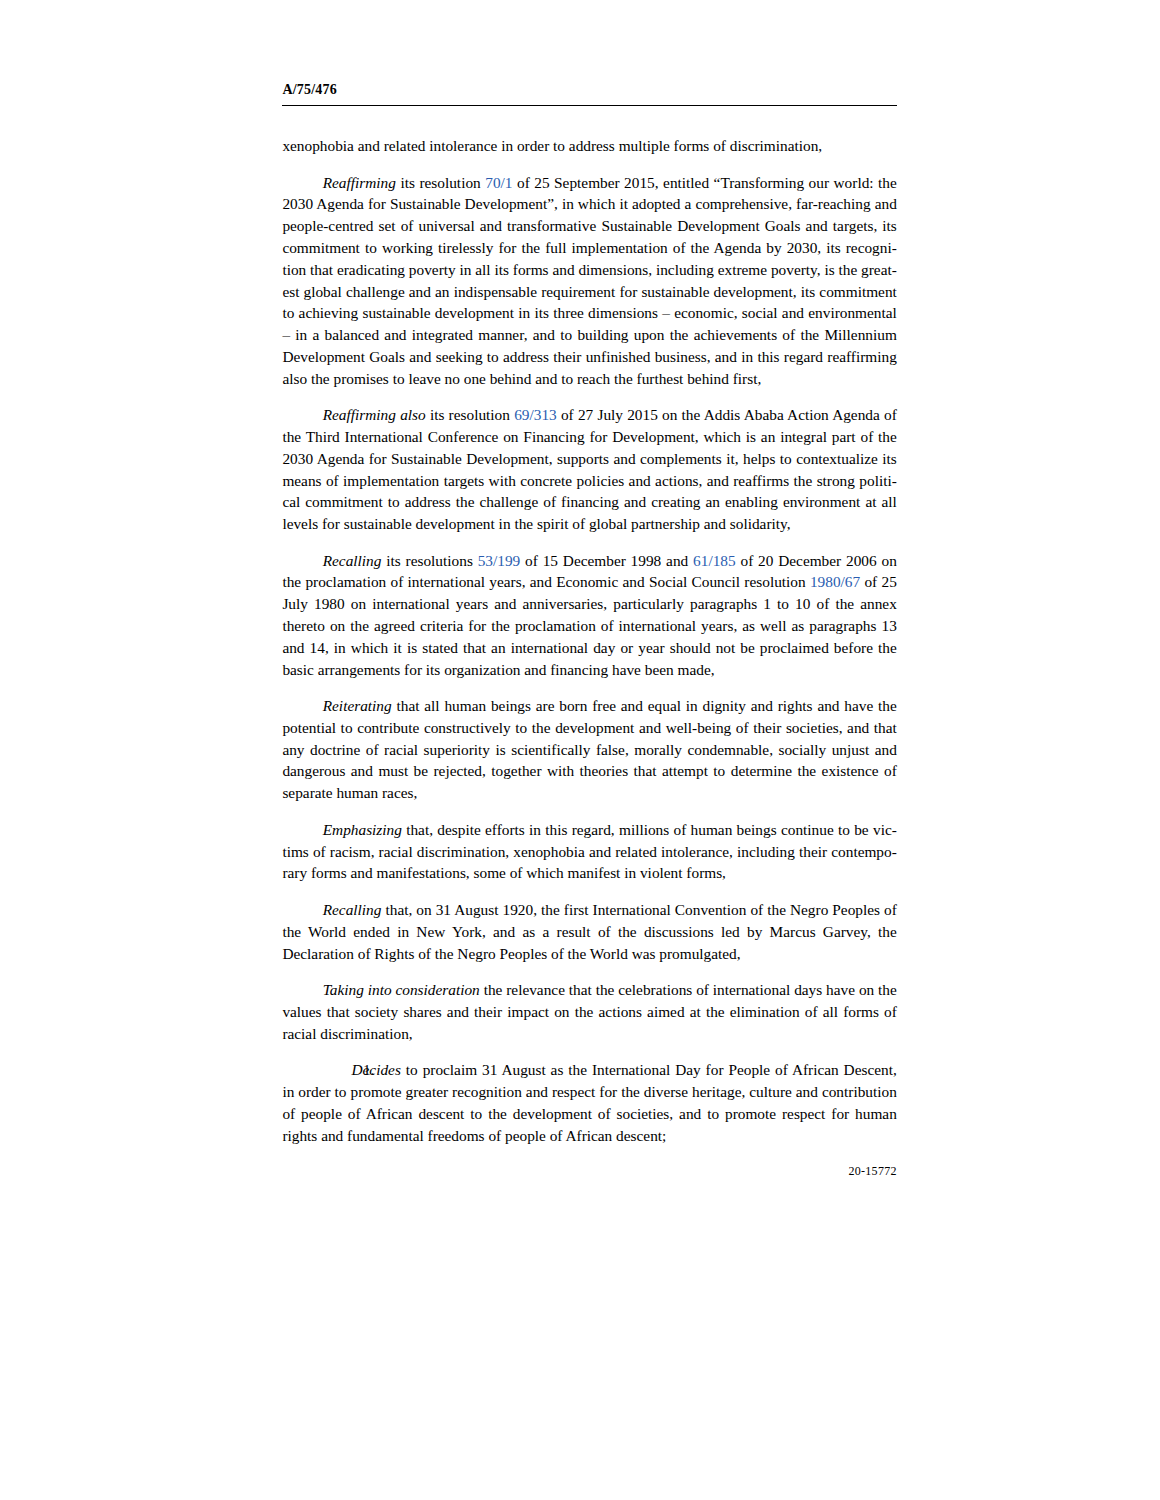A/75/476
xenophobia and related intolerance in order to address multiple forms of discrimination,
Reaffirming its resolution 70/1 of 25 September 2015, entitled “Transforming our world: the 2030 Agenda for Sustainable Development”, in which it adopted a comprehensive, far-reaching and people-centred set of universal and transformative Sustainable Development Goals and targets, its commitment to working tirelessly for the full implementation of the Agenda by 2030, its recognition that eradicating poverty in all its forms and dimensions, including extreme poverty, is the greatest global challenge and an indispensable requirement for sustainable development, its commitment to achieving sustainable development in its three dimensions – economic, social and environmental – in a balanced and integrated manner, and to building upon the achievements of the Millennium Development Goals and seeking to address their unfinished business, and in this regard reaffirming also the promises to leave no one behind and to reach the furthest behind first,
Reaffirming also its resolution 69/313 of 27 July 2015 on the Addis Ababa Action Agenda of the Third International Conference on Financing for Development, which is an integral part of the 2030 Agenda for Sustainable Development, supports and complements it, helps to contextualize its means of implementation targets with concrete policies and actions, and reaffirms the strong political commitment to address the challenge of financing and creating an enabling environment at all levels for sustainable development in the spirit of global partnership and solidarity,
Recalling its resolutions 53/199 of 15 December 1998 and 61/185 of 20 December 2006 on the proclamation of international years, and Economic and Social Council resolution 1980/67 of 25 July 1980 on international years and anniversaries, particularly paragraphs 1 to 10 of the annex thereto on the agreed criteria for the proclamation of international years, as well as paragraphs 13 and 14, in which it is stated that an international day or year should not be proclaimed before the basic arrangements for its organization and financing have been made,
Reiterating that all human beings are born free and equal in dignity and rights and have the potential to contribute constructively to the development and well-being of their societies, and that any doctrine of racial superiority is scientifically false, morally condemnable, socially unjust and dangerous and must be rejected, together with theories that attempt to determine the existence of separate human races,
Emphasizing that, despite efforts in this regard, millions of human beings continue to be victims of racism, racial discrimination, xenophobia and related intolerance, including their contemporary forms and manifestations, some of which manifest in violent forms,
Recalling that, on 31 August 1920, the first International Convention of the Negro Peoples of the World ended in New York, and as a result of the discussions led by Marcus Garvey, the Declaration of Rights of the Negro Peoples of the World was promulgated,
Taking into consideration the relevance that the celebrations of international days have on the values that society shares and their impact on the actions aimed at the elimination of all forms of racial discrimination,
1. Decides to proclaim 31 August as the International Day for People of African Descent, in order to promote greater recognition and respect for the diverse heritage, culture and contribution of people of African descent to the development of societies, and to promote respect for human rights and fundamental freedoms of people of African descent;
20-15772